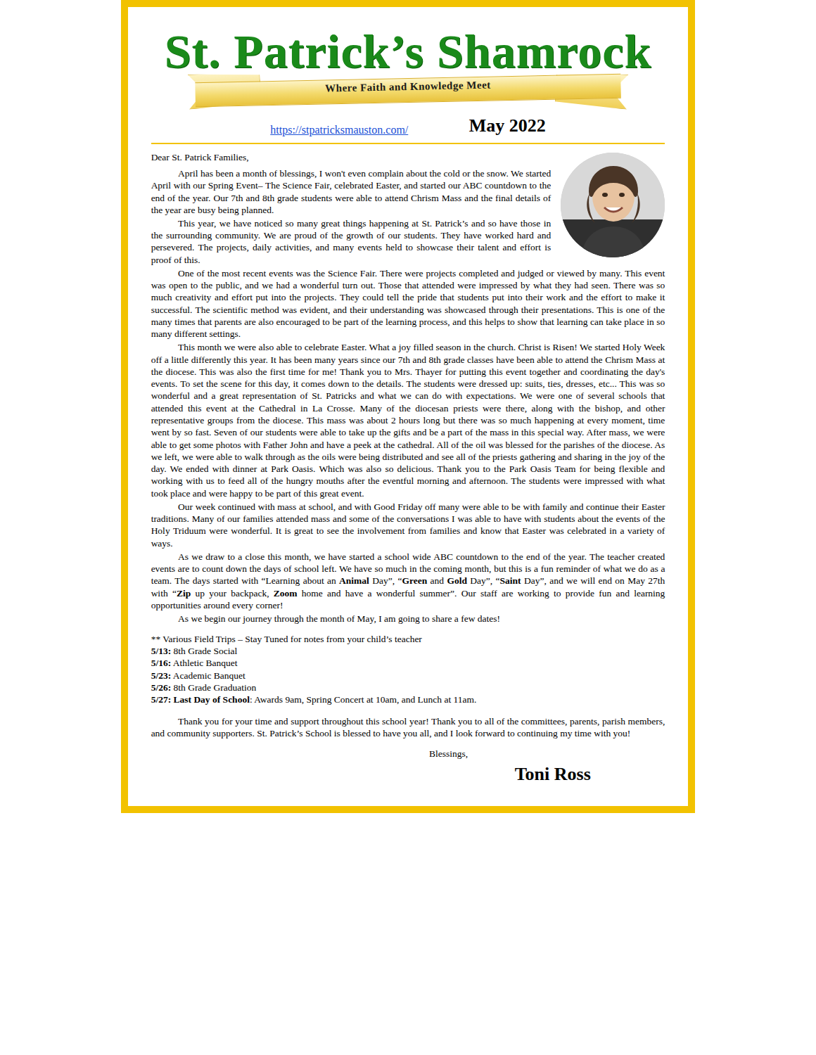St. Patrick’s Shamrock
Where Faith and Knowledge Meet
https://stpatricksmauston.com/ May 2022
Dear St. Patrick Families,
April has been a month of blessings, I won't even complain about the cold or the snow. We started April with our Spring Event– The Science Fair, celebrated Easter, and started our ABC countdown to the end of the year. Our 7th and 8th grade students were able to attend Chrism Mass and the final details of the year are busy being planned.
This year, we have noticed so many great things happening at St. Patrick’s and so have those in the surrounding community. We are proud of the growth of our students. They have worked hard and persevered. The projects, daily activities, and many events held to showcase their talent and effort is proof of this.
One of the most recent events was the Science Fair. There were projects completed and judged or viewed by many. This event was open to the public, and we had a wonderful turn out. Those that attended were impressed by what they had seen. There was so much creativity and effort put into the projects. They could tell the pride that students put into their work and the effort to make it successful. The scientific method was evident, and their understanding was showcased through their presentations. This is one of the many times that parents are also encouraged to be part of the learning process, and this helps to show that learning can take place in so many different settings.
This month we were also able to celebrate Easter. What a joy filled season in the church. Christ is Risen! We started Holy Week off a little differently this year. It has been many years since our 7th and 8th grade classes have been able to attend the Chrism Mass at the diocese. This was also the first time for me! Thank you to Mrs. Thayer for putting this event together and coordinating the day's events. To set the scene for this day, it comes down to the details. The students were dressed up: suits, ties, dresses, etc... This was so wonderful and a great representation of St. Patricks and what we can do with expectations. We were one of several schools that attended this event at the Cathedral in La Crosse. Many of the diocesan priests were there, along with the bishop, and other representative groups from the diocese. This mass was about 2 hours long but there was so much happening at every moment, time went by so fast. Seven of our students were able to take up the gifts and be a part of the mass in this special way. After mass, we were able to get some photos with Father John and have a peek at the cathedral. All of the oil was blessed for the parishes of the diocese. As we left, we were able to walk through as the oils were being distributed and see all of the priests gathering and sharing in the joy of the day. We ended with dinner at Park Oasis. Which was also so delicious. Thank you to the Park Oasis Team for being flexible and working with us to feed all of the hungry mouths after the eventful morning and afternoon. The students were impressed with what took place and were happy to be part of this great event.
Our week continued with mass at school, and with Good Friday off many were able to be with family and continue their Easter traditions. Many of our families attended mass and some of the conversations I was able to have with students about the events of the Holy Triduum were wonderful. It is great to see the involvement from families and know that Easter was celebrated in a variety of ways.
As we draw to a close this month, we have started a school wide ABC countdown to the end of the year. The teacher created events are to count down the days of school left. We have so much in the coming month, but this is a fun reminder of what we do as a team. The days started with “Learning about an Animal Day”, “Green and Gold Day”, “Saint Day”, and we will end on May 27th with “Zip up your backpack, Zoom home and have a wonderful summer”. Our staff are working to provide fun and learning opportunities around every corner!
As we begin our journey through the month of May, I am going to share a few dates!
** Various Field Trips – Stay Tuned for notes from your child’s teacher
5/13: 8th Grade Social
5/16: Athletic Banquet
5/23: Academic Banquet
5/26: 8th Grade Graduation
5/27: Last Day of School: Awards 9am, Spring Concert at 10am, and Lunch at 11am.
Thank you for your time and support throughout this school year! Thank you to all of the committees, parents, parish members, and community supporters. St. Patrick’s School is blessed to have you all, and I look forward to continuing my time with you!
Blessings,
Toni Ross